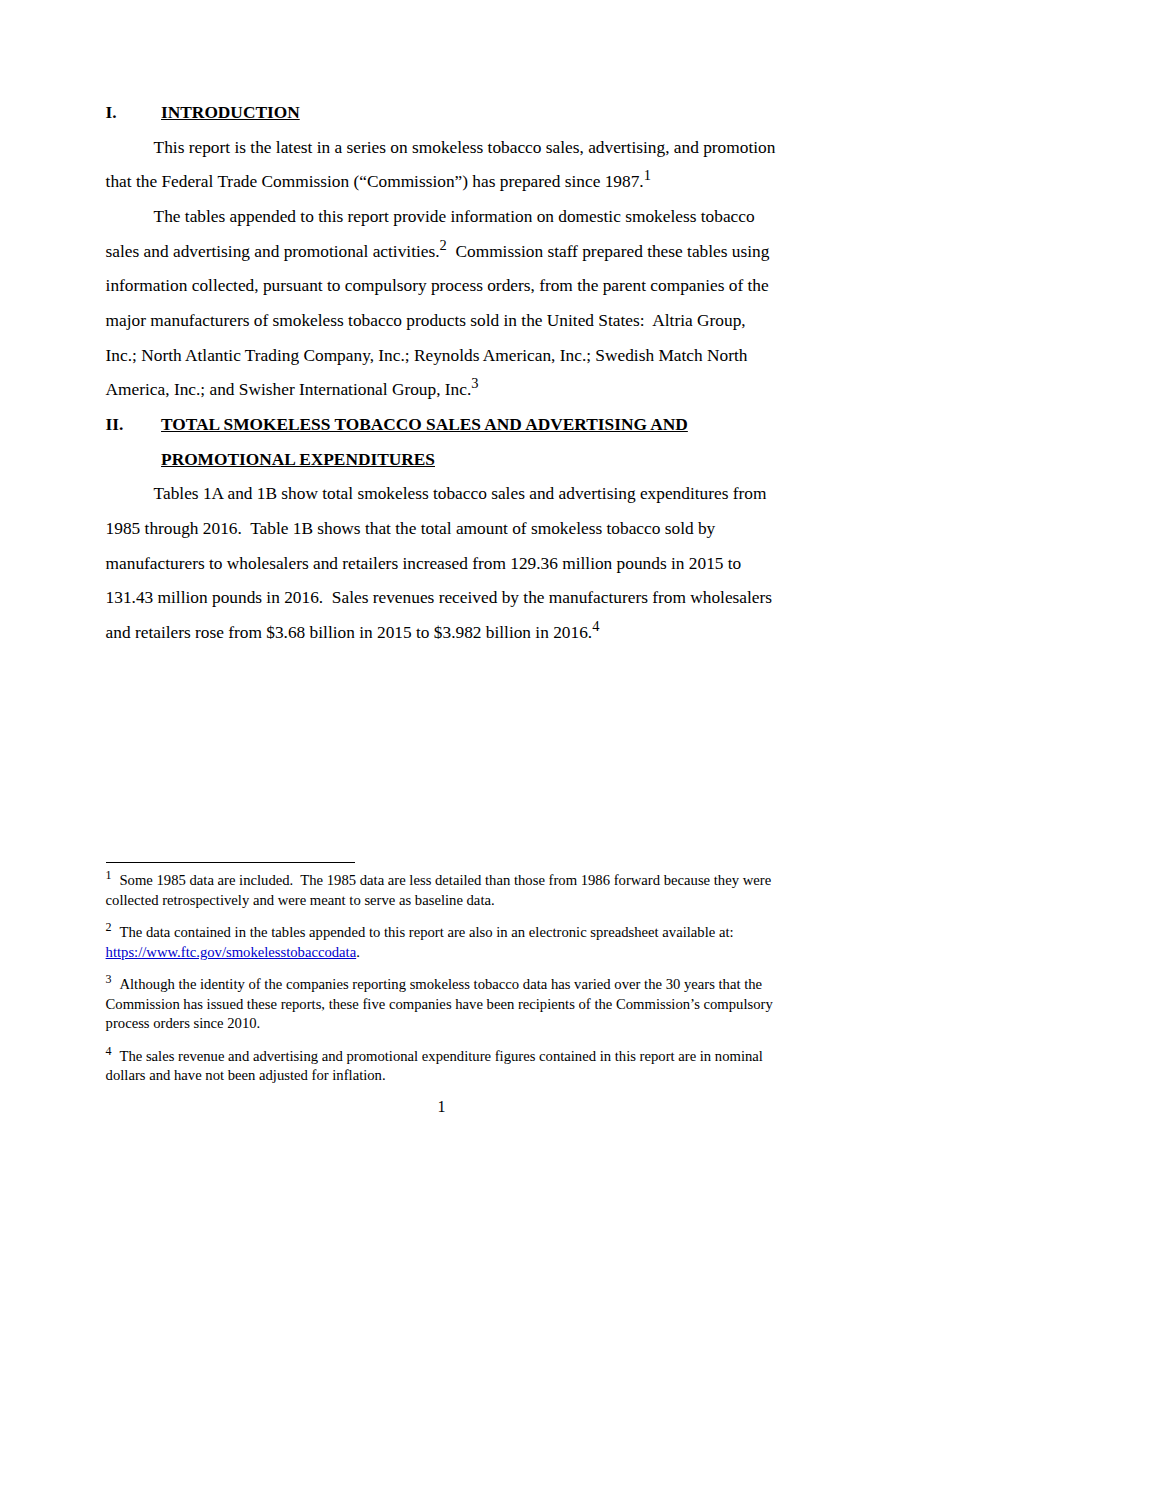I.
INTRODUCTION
This report is the latest in a series on smokeless tobacco sales, advertising, and promotion that the Federal Trade Commission (“Commission”) has prepared since 1987.1
The tables appended to this report provide information on domestic smokeless tobacco sales and advertising and promotional activities.2 Commission staff prepared these tables using information collected, pursuant to compulsory process orders, from the parent companies of the major manufacturers of smokeless tobacco products sold in the United States: Altria Group, Inc.; North Atlantic Trading Company, Inc.; Reynolds American, Inc.; Swedish Match North America, Inc.; and Swisher International Group, Inc.3
II.
TOTAL SMOKELESS TOBACCO SALES AND ADVERTISING AND
PROMOTIONAL EXPENDITURES
Tables 1A and 1B show total smokeless tobacco sales and advertising expenditures from 1985 through 2016. Table 1B shows that the total amount of smokeless tobacco sold by manufacturers to wholesalers and retailers increased from 129.36 million pounds in 2015 to 131.43 million pounds in 2016. Sales revenues received by the manufacturers from wholesalers and retailers rose from $3.68 billion in 2015 to $3.982 billion in 2016.4
1 Some 1985 data are included. The 1985 data are less detailed than those from 1986 forward because they were collected retrospectively and were meant to serve as baseline data.
2 The data contained in the tables appended to this report are also in an electronic spreadsheet available at: https://www.ftc.gov/smokelesstobaccodata.
3 Although the identity of the companies reporting smokeless tobacco data has varied over the 30 years that the Commission has issued these reports, these five companies have been recipients of the Commission’s compulsory process orders since 2010.
4 The sales revenue and advertising and promotional expenditure figures contained in this report are in nominal dollars and have not been adjusted for inflation.
1